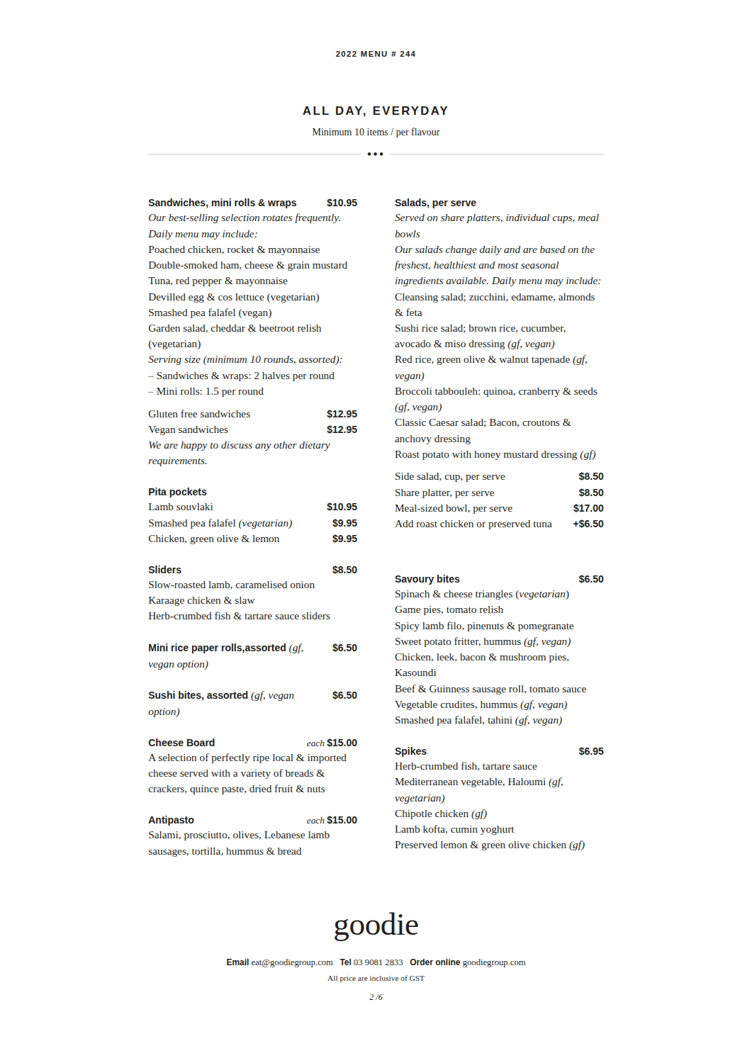2022 MENU # 244
ALL DAY, EVERYDAY
Minimum 10 items / per flavour
•••
Sandwiches, mini rolls & wraps $10.95
Our best-selling selection rotates frequently. Daily menu may include:
Poached chicken, rocket & mayonnaise
Double-smoked ham, cheese & grain mustard
Tuna, red pepper & mayonnaise
Devilled egg & cos lettuce (vegetarian)
Smashed pea falafel (vegan)
Garden salad, cheddar & beetroot relish (vegetarian)
Serving size (minimum 10 rounds, assorted):
– Sandwiches & wraps: 2 halves per round
– Mini rolls: 1.5 per round
Gluten free sandwiches $12.95
Vegan sandwiches $12.95
We are happy to discuss any other dietary requirements.
Pita pockets
Lamb souvlaki $10.95
Smashed pea falafel (vegetarian) $9.95
Chicken, green olive & lemon $9.95
Sliders $8.50
Slow-roasted lamb, caramelised onion
Karaage chicken & slaw
Herb-crumbed fish & tartare sauce sliders
Mini rice paper rolls,assorted (gf, vegan option) $6.50
Sushi bites, assorted (gf, vegan option) $6.50
Cheese Board each $15.00
A selection of perfectly ripe local & imported cheese served with a variety of breads & crackers, quince paste, dried fruit & nuts
Antipasto each $15.00
Salami, prosciutto, olives, Lebanese lamb sausages, tortilla, hummus & bread
Salads, per serve
Served on share platters, individual cups, meal bowls
Our salads change daily and are based on the freshest, healthiest and most seasonal ingredients available. Daily menu may include:
Cleansing salad; zucchini, edamame, almonds & feta
Sushi rice salad; brown rice, cucumber, avocado & miso dressing (gf, vegan)
Red rice, green olive & walnut tapenade (gf, vegan)
Broccoli tabbouleh: quinoa, cranberry & seeds (gf, vegan)
Classic Caesar salad; Bacon, croutons & anchovy dressing
Roast potato with honey mustard dressing (gf)
Side salad, cup, per serve $8.50
Share platter, per serve $8.50
Meal-sized bowl, per serve $17.00
Add roast chicken or preserved tuna +$6.50
Savoury bites $6.50
Spinach & cheese triangles (vegetarian)
Game pies, tomato relish
Spicy lamb filo, pinenuts & pomegranate
Sweet potato fritter, hummus (gf, vegan)
Chicken, leek, bacon & mushroom pies, Kasoundi
Beef & Guinness sausage roll, tomato sauce
Vegetable crudites, hummus (gf, vegan)
Smashed pea falafel, tahini (gf, vegan)
Spikes $6.95
Herb-crumbed fish, tartare sauce
Mediterranean vegetable, Haloumi (gf, vegetarian)
Chipotle chicken (gf)
Lamb kofta, cumin yoghurt
Preserved lemon & green olive chicken (gf)
goodie
Email eat@goodiegroup.com Tel 03 9081 2833 Order online goodiegroup.com
All price are inclusive of GST
2 /6